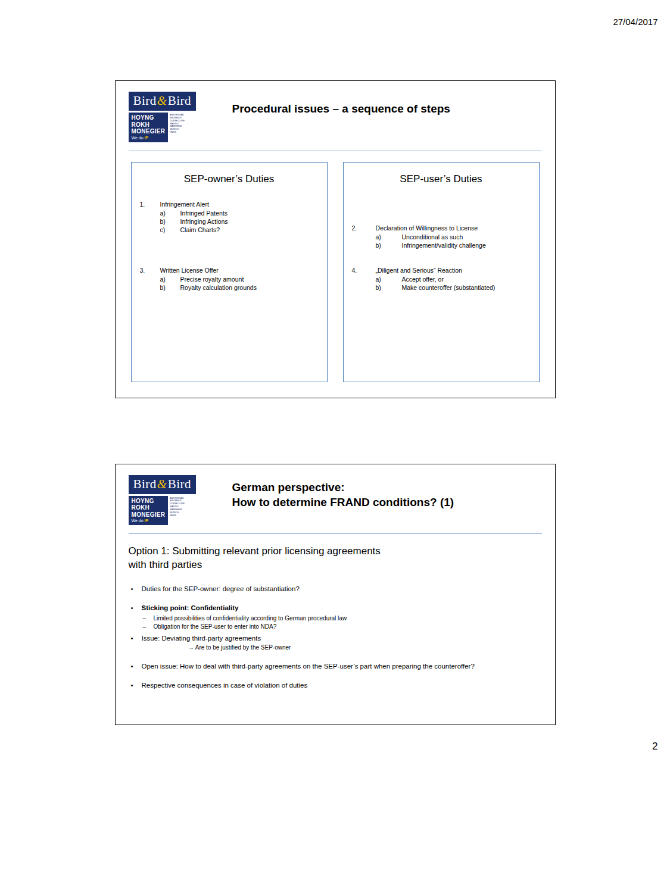27/04/2017
Bird&Bird
HOYNG
ROKH
MONEGIER We do IP
AMSTERDAM
BRUSSELS
DÜSSELDORF
MADRID
MANNHEIM
MUNICH
PARIS
Procedural issues – a sequence of steps
SEP-owner’s Duties
1. Infringement Alert
a) Infringed Patents
b) Infringing Actions
c) Claim Charts?
3. Written License Offer
a) Precise royalty amount
b) Royalty calculation grounds
SEP-user’s Duties
2. Declaration of Willingness to License
a) Unconditional as such
b) Infringement/validity challenge
4.„Diligent and Serious“ Reaction
a) Accept offer, or
b) Make counteroffer (substantiated)
Bird&Bird
HOYNG
ROKH
MONEGIER We do IP
AMSTERDAM
BRUSSELS
DÜSSELDORF
MADRID
MANNHEIM
MUNICH
PARIS
German perspective:
How to determine FRAND conditions? (1)
Option 1: Submitting relevant prior licensing agreements
with third parties
Duties for the SEP-owner: degree of substantiation?
Sticking point: Confidentiality
Limited possibilities of confidentiality according to German procedural law
Obligation for the SEP-user to enter into NDA?
Issue: Deviating third-party agreements
→ Are to be justified by the SEP-owner
Open issue: How to deal with third-party agreements on the SEP-user’s part when preparing the counteroffer?
Respective consequences in case of violation of duties
2